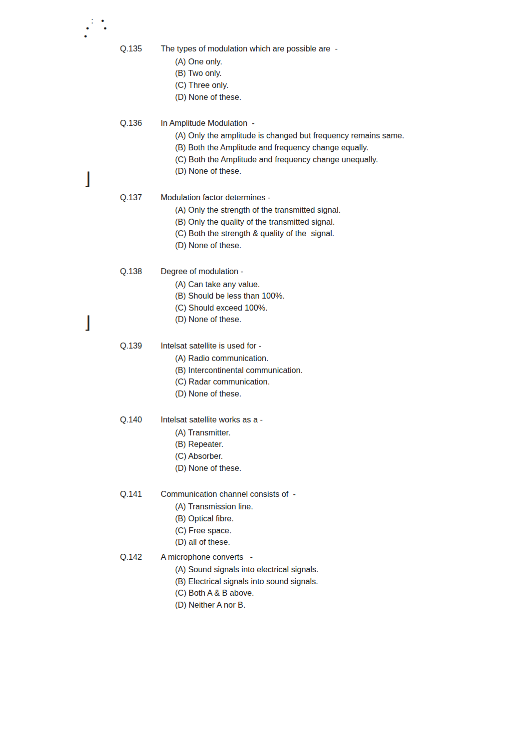: • • • •
⌋
⌋
Q.135
The types of modulation which are possible are -
(A) One only.
(B) Two only.
(C) Three only.
(D) None of these.
Q.136
In Amplitude Modulation -
(A) Only the amplitude is changed but frequency remains same.
(B) Both the Amplitude and frequency change equally.
(C) Both the Amplitude and frequency change unequally.
(D) None of these.
Q.137
Modulation factor determines -
(A) Only the strength of the transmitted signal.
(B) Only the quality of the transmitted signal.
(C) Both the strength & quality of the signal.
(D) None of these.
Q.138
Degree of modulation -
(A) Can take any value.
(B) Should be less than 100%.
(C) Should exceed 100%.
(D) None of these.
Q.139
Intelsat satellite is used for -
(A) Radio communication.
(B) Intercontinental communication.
(C) Radar communication.
(D) None of these.
Q.140
Intelsat satellite works as a -
(A) Transmitter.
(B) Repeater.
(C) Absorber.
(D) None of these.
Q.141
Communication channel consists of -
(A) Transmission line.
(B) Optical fibre.
(C) Free space.
(D) all of these.
Q.142
A microphone converts -
(A) Sound signals into electrical signals.
(B) Electrical signals into sound signals.
(C) Both A & B above.
(D) Neither A nor B.